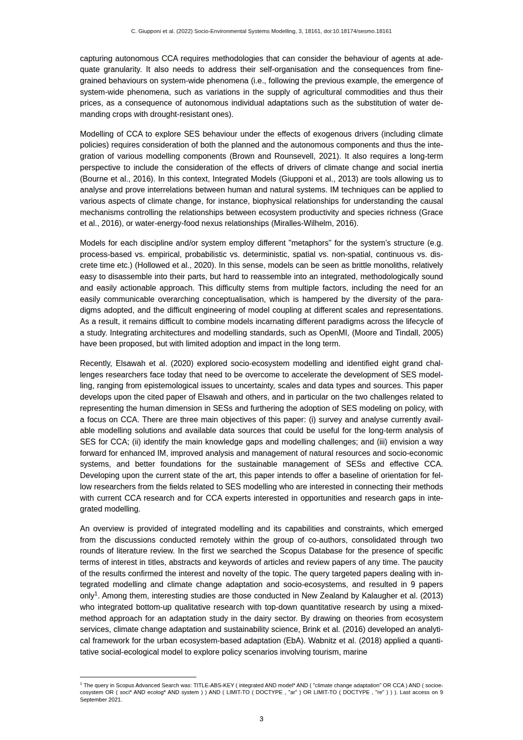C. Giupponi et al. (2022) Socio-Environmental Systems Modelling, 3, 18161, doi:10.18174/sesmo.18161
capturing autonomous CCA requires methodologies that can consider the behaviour of agents at adequate granularity. It also needs to address their self-organisation and the consequences from fine-grained behaviours on system-wide phenomena (i.e., following the previous example, the emergence of system-wide phenomena, such as variations in the supply of agricultural commodities and thus their prices, as a consequence of autonomous individual adaptations such as the substitution of water demanding crops with drought-resistant ones).
Modelling of CCA to explore SES behaviour under the effects of exogenous drivers (including climate policies) requires consideration of both the planned and the autonomous components and thus the integration of various modelling components (Brown and Rounsevell, 2021). It also requires a long-term perspective to include the consideration of the effects of drivers of climate change and social inertia (Bourne et al., 2016). In this context, Integrated Models (Giupponi et al., 2013) are tools allowing us to analyse and prove interrelations between human and natural systems. IM techniques can be applied to various aspects of climate change, for instance, biophysical relationships for understanding the causal mechanisms controlling the relationships between ecosystem productivity and species richness (Grace et al., 2016), or water-energy-food nexus relationships (Miralles-Wilhelm, 2016).
Models for each discipline and/or system employ different "metaphors" for the system's structure (e.g. process-based vs. empirical, probabilistic vs. deterministic, spatial vs. non-spatial, continuous vs. discrete time etc.) (Hollowed et al., 2020). In this sense, models can be seen as brittle monoliths, relatively easy to disassemble into their parts, but hard to reassemble into an integrated, methodologically sound and easily actionable approach. This difficulty stems from multiple factors, including the need for an easily communicable overarching conceptualisation, which is hampered by the diversity of the paradigms adopted, and the difficult engineering of model coupling at different scales and representations. As a result, it remains difficult to combine models incarnating different paradigms across the lifecycle of a study. Integrating architectures and modelling standards, such as OpenMI, (Moore and Tindall, 2005) have been proposed, but with limited adoption and impact in the long term.
Recently, Elsawah et al. (2020) explored socio-ecosystem modelling and identified eight grand challenges researchers face today that need to be overcome to accelerate the development of SES modelling, ranging from epistemological issues to uncertainty, scales and data types and sources. This paper develops upon the cited paper of Elsawah and others, and in particular on the two challenges related to representing the human dimension in SESs and furthering the adoption of SES modeling on policy, with a focus on CCA. There are three main objectives of this paper: (i) survey and analyse currently available modelling solutions and available data sources that could be useful for the long-term analysis of SES for CCA; (ii) identify the main knowledge gaps and modelling challenges; and (iii) envision a way forward for enhanced IM, improved analysis and management of natural resources and socio-economic systems, and better foundations for the sustainable management of SESs and effective CCA. Developing upon the current state of the art, this paper intends to offer a baseline of orientation for fellow researchers from the fields related to SES modelling who are interested in connecting their methods with current CCA research and for CCA experts interested in opportunities and research gaps in integrated modelling.
An overview is provided of integrated modelling and its capabilities and constraints, which emerged from the discussions conducted remotely within the group of co-authors, consolidated through two rounds of literature review. In the first we searched the Scopus Database for the presence of specific terms of interest in titles, abstracts and keywords of articles and review papers of any time. The paucity of the results confirmed the interest and novelty of the topic. The query targeted papers dealing with integrated modelling and climate change adaptation and socio-ecosystems, and resulted in 9 papers only1. Among them, interesting studies are those conducted in New Zealand by Kalaugher et al. (2013) who integrated bottom-up qualitative research with top-down quantitative research by using a mixed-method approach for an adaptation study in the dairy sector. By drawing on theories from ecosystem services, climate change adaptation and sustainability science, Brink et al. (2016) developed an analytical framework for the urban ecosystem-based adaptation (EbA). Wabnitz et al. (2018) applied a quantitative social-ecological model to explore policy scenarios involving tourism, marine
1 The query in Scopus Advanced Search was: TITLE-ABS-KEY ( integrated AND model* AND ( "climate change adaptation" OR CCA ) AND ( socioecosystem OR ( soci* AND ecolog* AND system ) ) AND ( LIMIT-TO ( DOCTYPE , "ar" ) OR LIMIT-TO ( DOCTYPE , "re" ) ) ). Last access on 9 September 2021.
3